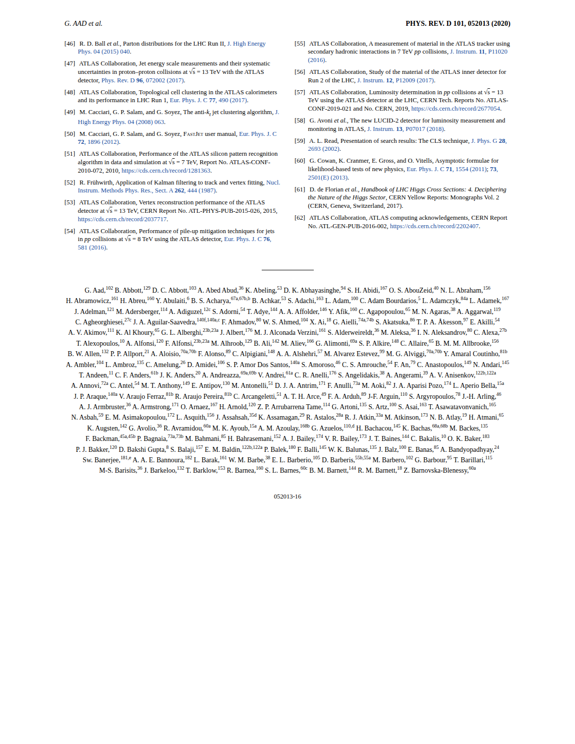G. AAD et al.
PHYS. REV. D 101, 052013 (2020)
[46] R. D. Ball et al., Parton distributions for the LHC Run II, J. High Energy Phys. 04 (2015) 040.
[47] ATLAS Collaboration, Jet energy scale measurements and their systematic uncertainties in proton–proton collisions at √s = 13 TeV with the ATLAS detector, Phys. Rev. D 96, 072002 (2017).
[48] ATLAS Collaboration, Topological cell clustering in the ATLAS calorimeters and its performance in LHC Run 1, Eur. Phys. J. C 77, 490 (2017).
[49] M. Cacciari, G. P. Salam, and G. Soyez, The anti-kt jet clustering algorithm, J. High Energy Phys. 04 (2008) 063.
[50] M. Cacciari, G. P. Salam, and G. Soyez, Fast Jet user manual, Eur. Phys. J. C 72, 1896 (2012).
[51] ATLAS Collaboration, Performance of the ATLAS silicon pattern recognition algorithm in data and simulation at √s = 7 TeV, Report No. ATLAS-CONF-2010-072, 2010, https://cds.cern.ch/record/1281363.
[52] R. Frühwirth, Application of Kalman filtering to track and vertex fitting, Nucl. Instrum. Methods Phys. Res., Sect. A 262, 444 (1987).
[53] ATLAS Collaboration, Vertex reconstruction performance of the ATLAS detector at √s = 13 TeV, CERN Report No. ATL-PHYS-PUB-2015-026, 2015, https://cds.cern.ch/record/2037717.
[54] ATLAS Collaboration, Performance of pile-up mitigation techniques for jets in pp collisions at √s = 8 TeV using the ATLAS detector, Eur. Phys. J. C 76, 581 (2016).
[55] ATLAS Collaboration, A measurement of material in the ATLAS tracker using secondary hadronic interactions in 7 TeV pp collisions, J. Instrum. 11, P11020 (2016).
[56] ATLAS Collaboration, Study of the material of the ATLAS inner detector for Run 2 of the LHC, J. Instrum. 12, P12009 (2017).
[57] ATLAS Collaboration, Luminosity determination in pp collisions at √s = 13 TeV using the ATLAS detector at the LHC, CERN Tech. Reports No. ATLAS-CONF-2019-021 and No. CERN, 2019, https://cds.cern.ch/record/2677054.
[58] G. Avoni et al., The new LUCID-2 detector for luminosity measurement and monitoring in ATLAS, J. Instrum. 13, P07017 (2018).
[59] A. L. Read, Presentation of search results: The CLS technique, J. Phys. G 28, 2693 (2002).
[60] G. Cowan, K. Cranmer, E. Gross, and O. Vitells, Asymptotic formulae for likelihood-based tests of new physics, Eur. Phys. J. C 71, 1554 (2011); 73, 2501(E) (2013).
[61] D. de Florian et al., Handbook of LHC Higgs Cross Sections: 4. Deciphering the Nature of the Higgs Sector, CERN Yellow Reports: Monographs Vol. 2 (CERN, Geneva, Switzerland, 2017).
[62] ATLAS Collaboration, ATLAS computing acknowledgements, CERN Report No. ATL-GEN-PUB-2016-002, https://cds.cern.ch/record/2202407.
G. Aad,102 B. Abbott,129 D. C. Abbott,103 A. Abed Abud,36 K. Abeling,53 D. K. Abhayasinghe,94 S. H. Abidi,167 O. S. AbouZeid,40 N. L. Abraham,156 H. Abramowicz,161 H. Abreu,160 Y. Abulaiti,6 B. S. Acharya,67a,67b,b B. Achkar,53 S. Adachi,163 L. Adam,100 C. Adam Bourdarios,5 L. Adamczyk,84a L. Adamek,167 J. Adelman,121 M. Adersberger,114 A. Adiguzel,12c S. Adorni,54 T. Adye,144 A. A. Affolder,146 Y. Afik,160 C. Agapopoulou,65 M. N. Agaras,38 A. Aggarwal,119 C. Agheorghiesei,27c J. A. Aguilar-Saavedra,140f,140a,c F. Ahmadov,80 W. S. Ahmed,104 X. Ai,18 G. Aielli,74a,74b S. Akatsuka,86 T. P. A. Åkesson,97 E. Akilli,54 A. V. Akimov,111 K. Al Khoury,65 G. L. Alberghi,23b,23a J. Albert,176 M. J. Alconada Verzini,161 S. Alderweireldt,36 M. Aleksa,36 I. N. Aleksandrov,80 C. Alexa,27b T. Alexopoulos,10 A. Alfonsi,120 F. Alfonsi,23b,23a M. Alhroob,129 B. Ali,142 M. Aliev,166 G. Alimonti,69a S. P. Alkire,148 C. Allaire,65 B. M. M. Allbrooke,156 B. W. Allen,132 P. P. Allport,21 A. Aloisio,70a,70b F. Alonso,89 C. Alpigiani,148 A. A. Alshehri,57 M. Alvarez Estevez,99 M. G. Alviggi,70a,70b Y. Amaral Coutinho,81b A. Ambler,104 L. Ambroz,135 C. Amelung,26 D. Amidei,106 S. P. Amor Dos Santos,140a S. Amoroso,46 C. S. Amrouche,54 F. An,79 C. Anastopoulos,149 N. Andari,145 T. Andeen,11 C. F. Anders,61b J. K. Anders,20 A. Andreazza,69a,69b V. Andrei,61a C. R. Anelli,176 S. Angelidakis,38 A. Angerami,39 A. V. Anisenkov,122b,122a A. Annovi,72a C. Antel,54 M. T. Anthony,149 E. Antipov,130 M. Antonelli,51 D. J. A. Antrim,171 F. Anulli,73a M. Aoki,82 J. A. Aparisi Pozo,174 L. Aperio Bella,15a J. P. Araque,140a V. Araujo Ferraz,81b R. Araujo Pereira,81b C. Arcangeletti,51 A. T. H. Arce,49 F. A. Arduh,89 J-F. Arguin,110 S. Argyropoulos,78 J.-H. Arling,46 A. J. Armbruster,36 A. Armstrong,171 O. Arnaez,167 H. Arnold,120 Z. P. Arrubarrena Tame,114 G. Artoni,135 S. Artz,100 S. Asai,163 T. Asawatavonvanich,165 N. Asbah,59 E. M. Asimakopoulou,172 L. Asquith,156 J. Assahsah,35d K. Assamagan,29 R. Astalos,28a R. J. Atkin,33a M. Atkinson,173 N. B. Atlay,19 H. Atmani,65 K. Augsten,142 G. Avolio,36 R. Avramidou,60a M. K. Ayoub,15a A. M. Azoulay,168b G. Azuelos,110,d H. Bachacou,145 K. Bachas,68a,68b M. Backes,135 F. Backman,45a,45b P. Bagnaia,73a,73b M. Bahmani,85 H. Bahrasemani,152 A. J. Bailey,174 V. R. Bailey,173 J. T. Baines,144 C. Bakalis,10 O. K. Baker,183 P. J. Bakker,120 D. Bakshi Gupta,8 S. Balaji,157 E. M. Baldin,122b,122a P. Balek,180 F. Balli,145 W. K. Balunas,135 J. Balz,100 E. Banas,85 A. Bandyopadhyay,24 Sw. Banerjee,181,e A. A. E. Bannoura,182 L. Barak,161 W. M. Barbe,38 E. L. Barberio,105 D. Barberis,55b,55a M. Barbero,102 G. Barbour,95 T. Barillari,115 M-S. Barisits,36 J. Barkeloo,132 T. Barklow,153 R. Barnea,160 S. L. Barnes,60c B. M. Barnett,144 R. M. Barnett,18 Z. Barnovska-Blenessy,60a
052013-16